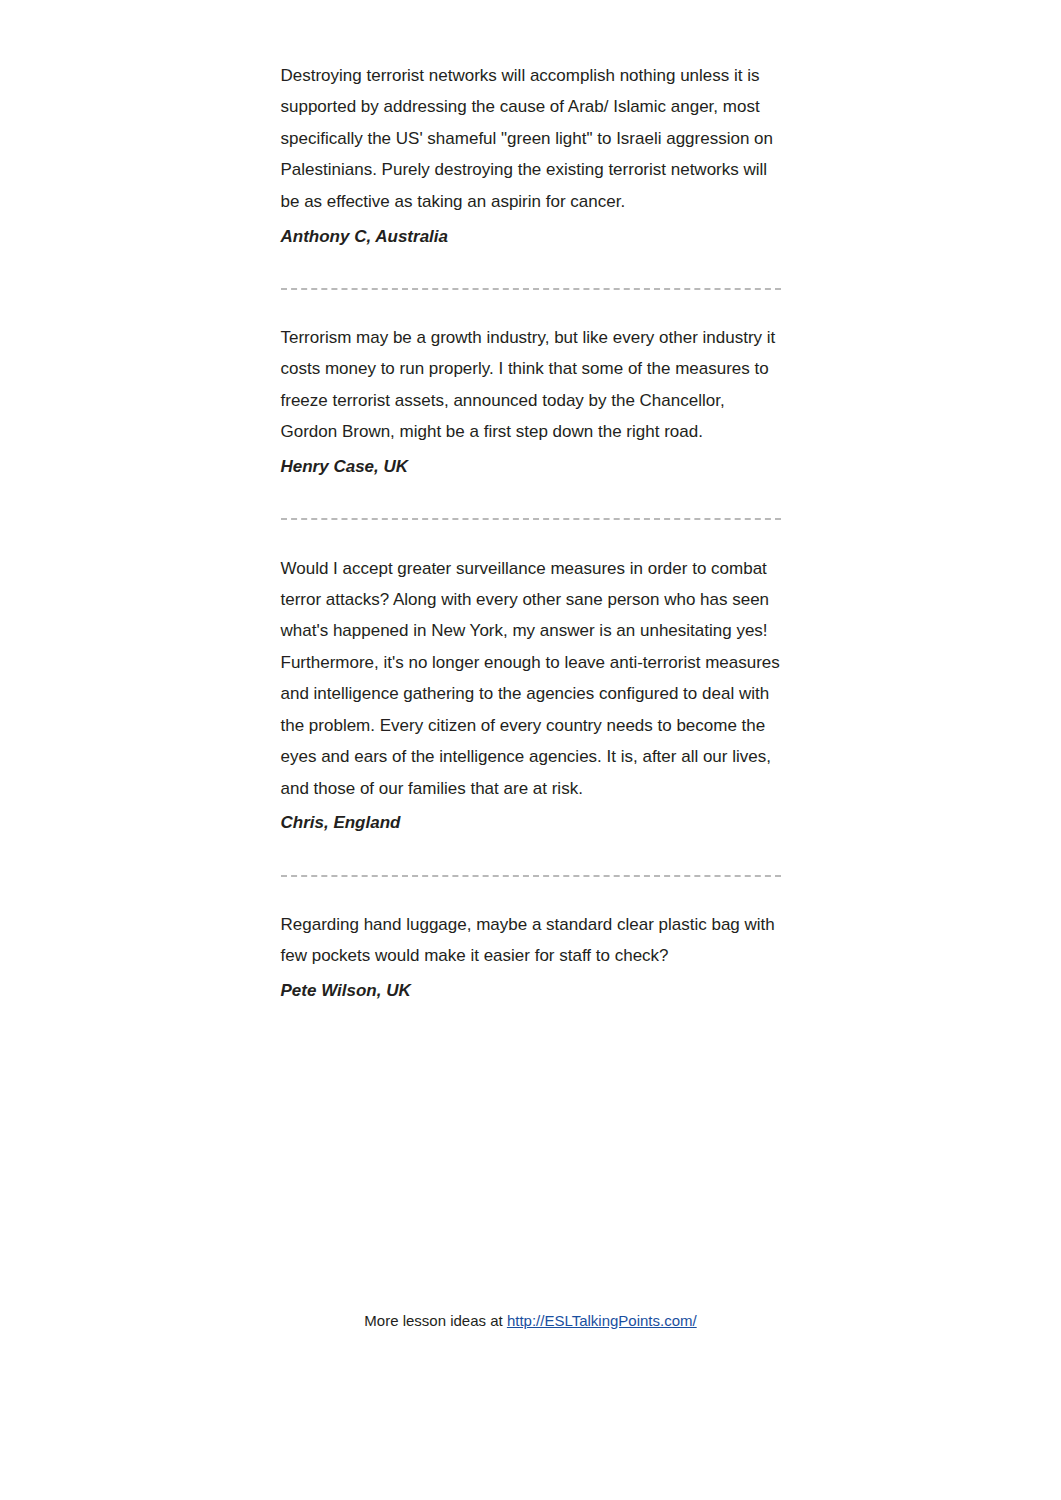Destroying terrorist networks will accomplish nothing unless it is supported by addressing the cause of Arab/ Islamic anger, most specifically the US' shameful "green light" to Israeli aggression on Palestinians. Purely destroying the existing terrorist networks will be as effective as taking an aspirin for cancer.
Anthony C, Australia
Terrorism may be a growth industry, but like every other industry it costs money to run properly. I think that some of the measures to freeze terrorist assets, announced today by the Chancellor, Gordon Brown, might be a first step down the right road.
Henry Case, UK
Would I accept greater surveillance measures in order to combat terror attacks? Along with every other sane person who has seen what's happened in New York, my answer is an unhesitating yes! Furthermore, it's no longer enough to leave anti-terrorist measures and intelligence gathering to the agencies configured to deal with the problem. Every citizen of every country needs to become the eyes and ears of the intelligence agencies. It is, after all our lives, and those of our families that are at risk.
Chris, England
Regarding hand luggage, maybe a standard clear plastic bag with few pockets would make it easier for staff to check?
Pete Wilson, UK
More lesson ideas at http://ESLTalkingPoints.com/